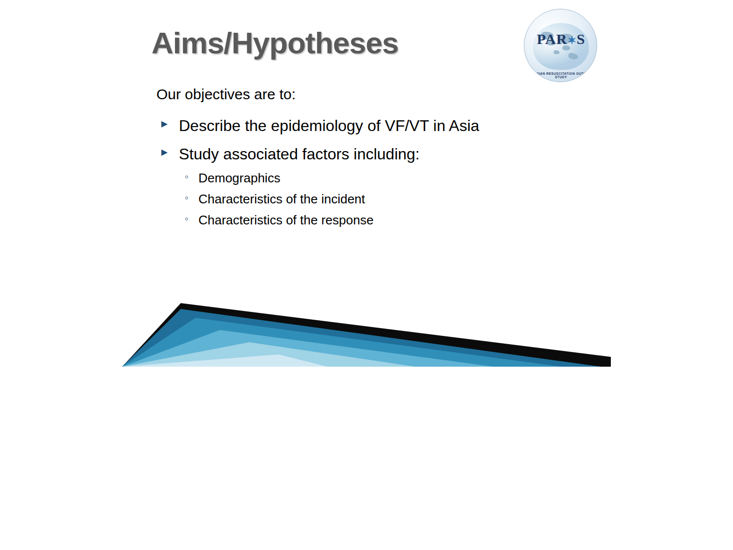PAR✶S
Pan-Asian Resuscitation Outcomes Study
Aims/Hypotheses
Our objectives are to:
Describe the epidemiology of VF/VT in Asia
Study associated factors including:
Demographics
Characteristics of the incident
Characteristics of the response